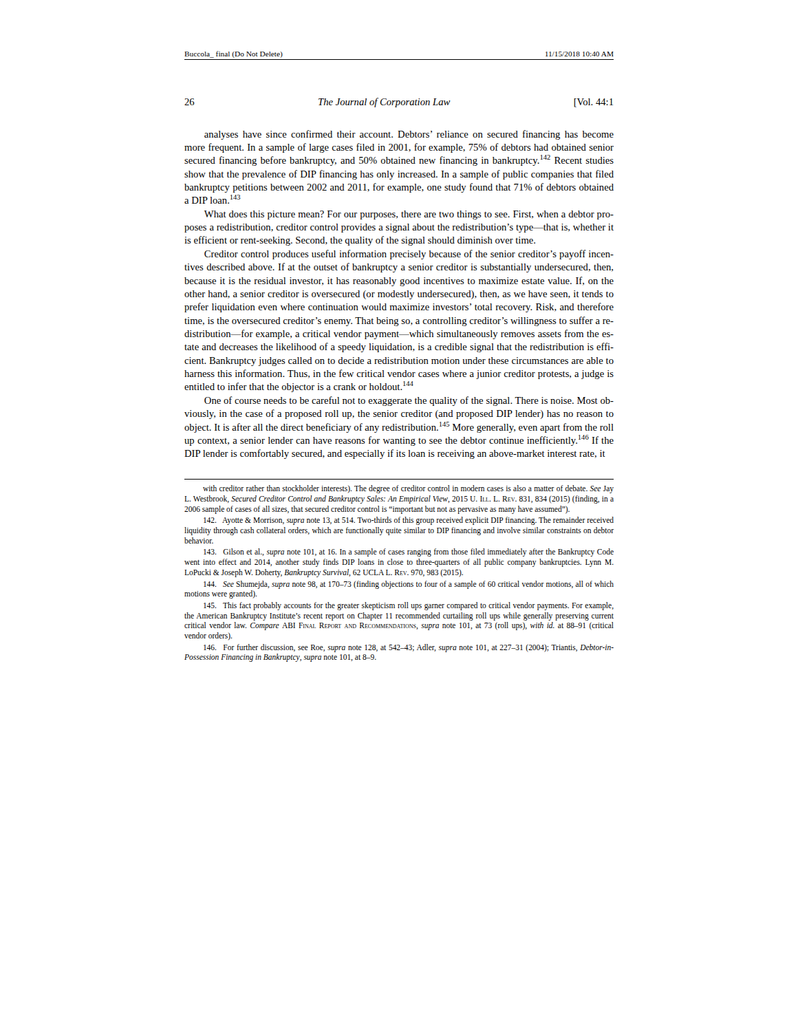Buccola_ final (Do Not Delete) 11/15/2018 10:40 AM
26 The Journal of Corporation Law [Vol. 44:1
analyses have since confirmed their account. Debtors’ reliance on secured financing has become more frequent. In a sample of large cases filed in 2001, for example, 75% of debtors had obtained senior secured financing before bankruptcy, and 50% obtained new financing in bankruptcy.142 Recent studies show that the prevalence of DIP financing has only increased. In a sample of public companies that filed bankruptcy petitions between 2002 and 2011, for example, one study found that 71% of debtors obtained a DIP loan.143
What does this picture mean? For our purposes, there are two things to see. First, when a debtor proposes a redistribution, creditor control provides a signal about the redistribution’s type—that is, whether it is efficient or rent-seeking. Second, the quality of the signal should diminish over time.
Creditor control produces useful information precisely because of the senior creditor’s payoff incentives described above. If at the outset of bankruptcy a senior creditor is substantially undersecured, then, because it is the residual investor, it has reasonably good incentives to maximize estate value. If, on the other hand, a senior creditor is oversecured (or modestly undersecured), then, as we have seen, it tends to prefer liquidation even where continuation would maximize investors’ total recovery. Risk, and therefore time, is the oversecured creditor’s enemy. That being so, a controlling creditor’s willingness to suffer a redistribution—for example, a critical vendor payment—which simultaneously removes assets from the estate and decreases the likelihood of a speedy liquidation, is a credible signal that the redistribution is efficient. Bankruptcy judges called on to decide a redistribution motion under these circumstances are able to harness this information. Thus, in the few critical vendor cases where a junior creditor protests, a judge is entitled to infer that the objector is a crank or holdout.144
One of course needs to be careful not to exaggerate the quality of the signal. There is noise. Most obviously, in the case of a proposed roll up, the senior creditor (and proposed DIP lender) has no reason to object. It is after all the direct beneficiary of any redistribution.145 More generally, even apart from the roll up context, a senior lender can have reasons for wanting to see the debtor continue inefficiently.146 If the DIP lender is comfortably secured, and especially if its loan is receiving an above-market interest rate, it
with creditor rather than stockholder interests). The degree of creditor control in modern cases is also a matter of debate. See Jay L. Westbrook, Secured Creditor Control and Bankruptcy Sales: An Empirical View, 2015 U. Ill. L. Rev. 831, 834 (2015) (finding, in a 2006 sample of cases of all sizes, that secured creditor control is “important but not as pervasive as many have assumed”).
142. Ayotte & Morrison, supra note 13, at 514. Two-thirds of this group received explicit DIP financing. The remainder received liquidity through cash collateral orders, which are functionally quite similar to DIP financing and involve similar constraints on debtor behavior.
143. Gilson et al., supra note 101, at 16. In a sample of cases ranging from those filed immediately after the Bankruptcy Code went into effect and 2014, another study finds DIP loans in close to three-quarters of all public company bankruptcies. Lynn M. LoPucki & Joseph W. Doherty, Bankruptcy Survival, 62 UCLA L. Rev. 970, 983 (2015).
144. See Shumejda, supra note 98, at 170–73 (finding objections to four of a sample of 60 critical vendor motions, all of which motions were granted).
145. This fact probably accounts for the greater skepticism roll ups garner compared to critical vendor payments. For example, the American Bankruptcy Institute’s recent report on Chapter 11 recommended curtailing roll ups while generally preserving current critical vendor law. Compare ABI Final Report and Recommendations, supra note 101, at 73 (roll ups), with id. at 88–91 (critical vendor orders).
146. For further discussion, see Roe, supra note 128, at 542–43; Adler, supra note 101, at 227–31 (2004); Triantis, Debtor-in-Possession Financing in Bankruptcy, supra note 101, at 8–9.